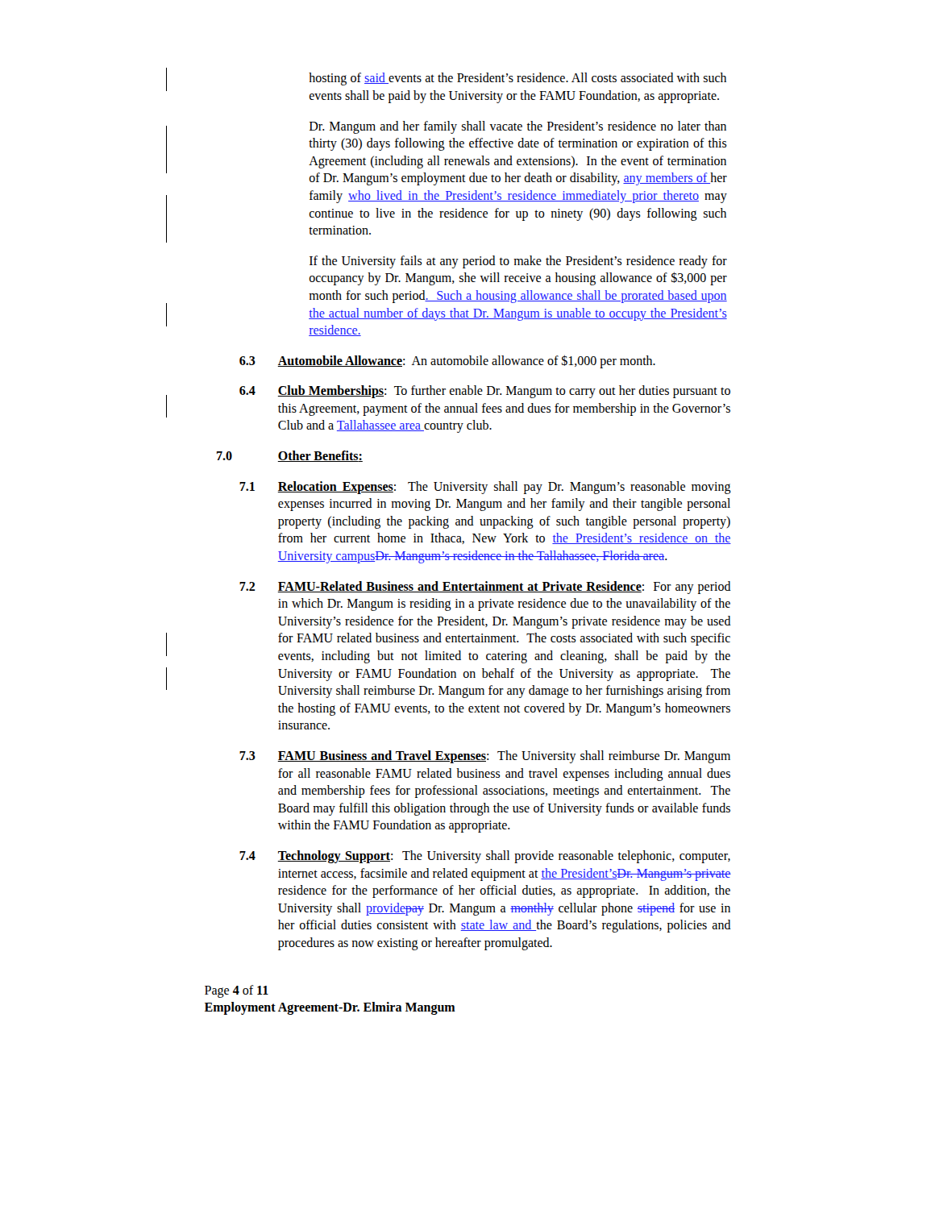hosting of said events at the President’s residence. All costs associated with such events shall be paid by the University or the FAMU Foundation, as appropriate.
Dr. Mangum and her family shall vacate the President’s residence no later than thirty (30) days following the effective date of termination or expiration of this Agreement (including all renewals and extensions). In the event of termination of Dr. Mangum’s employment due to her death or disability, any members of her family who lived in the President’s residence immediately prior thereto may continue to live in the residence for up to ninety (90) days following such termination.
If the University fails at any period to make the President’s residence ready for occupancy by Dr. Mangum, she will receive a housing allowance of $3,000 per month for such period. Such a housing allowance shall be prorated based upon the actual number of days that Dr. Mangum is unable to occupy the President’s residence.
6.3
Automobile Allowance: An automobile allowance of $1,000 per month.
6.4
Club Memberships: To further enable Dr. Mangum to carry out her duties pursuant to this Agreement, payment of the annual fees and dues for membership in the Governor’s Club and a Tallahassee area country club.
7.0
Other Benefits:
7.1
Relocation Expenses: The University shall pay Dr. Mangum’s reasonable moving expenses incurred in moving Dr. Mangum and her family and their tangible personal property (including the packing and unpacking of such tangible personal property) from her current home in Ithaca, New York to the President’s residence on the University campusDr. Mangum’s residence in the Tallahassee, Florida area.
7.2
FAMU-Related Business and Entertainment at Private Residence: For any period in which Dr. Mangum is residing in a private residence due to the unavailability of the University’s residence for the President, Dr. Mangum’s private residence may be used for FAMU related business and entertainment. The costs associated with such specific events, including but not limited to catering and cleaning, shall be paid by the University or FAMU Foundation on behalf of the University as appropriate. The University shall reimburse Dr. Mangum for any damage to her furnishings arising from the hosting of FAMU events, to the extent not covered by Dr. Mangum’s homeowners insurance.
7.3
FAMU Business and Travel Expenses: The University shall reimburse Dr. Mangum for all reasonable FAMU related business and travel expenses including annual dues and membership fees for professional associations, meetings and entertainment. The Board may fulfill this obligation through the use of University funds or available funds within the FAMU Foundation as appropriate.
7.4
Technology Support: The University shall provide reasonable telephonic, computer, internet access, facsimile and related equipment at the President’sDr. Mangum’s private residence for the performance of her official duties, as appropriate. In addition, the University shall providepay Dr. Mangum a monthly cellular phone stipend for use in her official duties consistent with state law and the Board’s regulations, policies and procedures as now existing or hereafter promulgated.
Page 4 of 11
Employment Agreement-Dr. Elmira Mangum